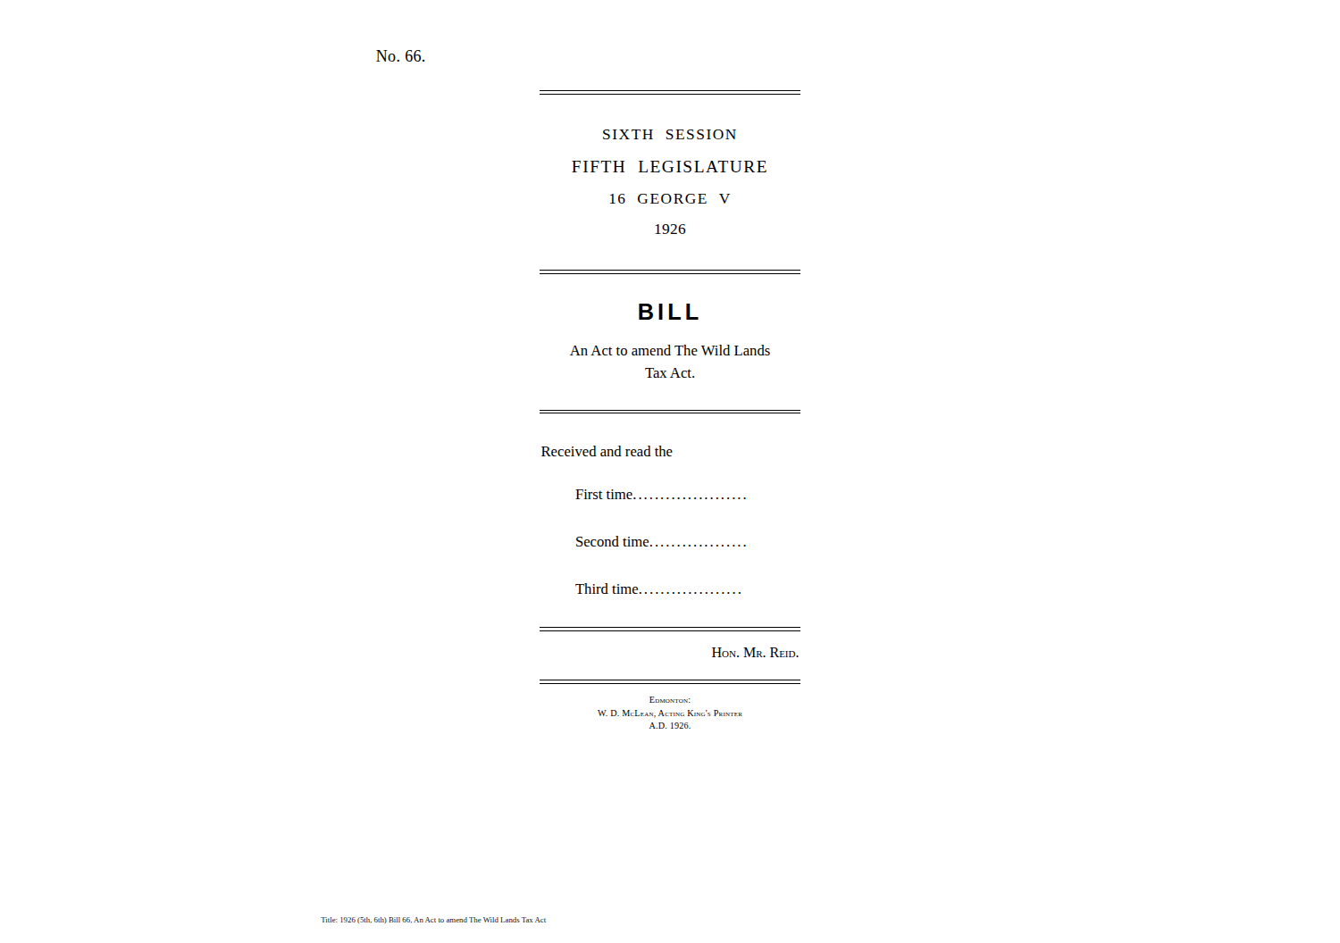No. 66.
SIXTH SESSION
FIFTH LEGISLATURE
16 GEORGE V
1926
BILL
An Act to amend The Wild Lands
Tax Act.
Received and read the
First time.....................
Second time..................
Third time...................
Hon. Mr. Reid.
Edmonton:
W. D. McLean, Acting King's Printer
A.D. 1926.
Title: 1926 (5th, 6th) Bill 66, An Act to amend The Wild Lands Tax Act